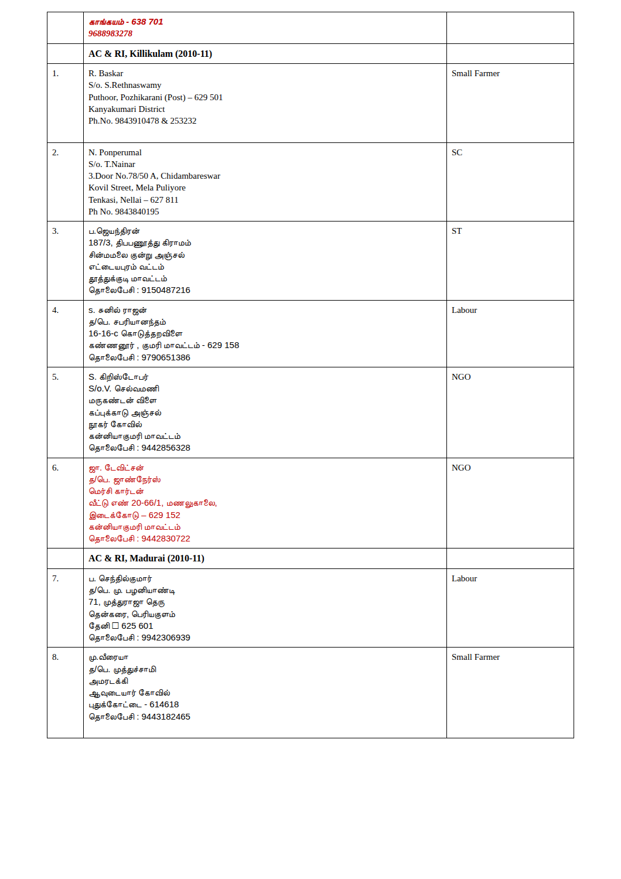| | காங்கயம் - 638 701 9688983278 | |
| | AC & RI, Killikulam (2010-11) | |
| 1. | R. Baskar S/o. S.Rethnaswamy Puthoor, Pozhikarani (Post) – 629 501 Kanyakumari District Ph.No. 9843910478 & 253232 | Small Farmer |
| 2. | N. Ponperumal S/o. T.Nainar 3.Door No.78/50 A, Chidambareswar Kovil Street, Mela Puliyore Tenkasi, Nellai – 627 811 Ph No. 9843840195 | SC |
| 3. | ப.ஜெயந்திரன் 187/3, திபபணூத்து கிராமம் சின்மமலை குன்று அஞ்சல் எட்டையபுரம் வட்டம் தூத்துக்குடி மாவட்டம் தொலைபேசி : 9150487216 | ST |
| 4. | s. சுனில் ராஜன் த/பெ. சபரியானந்தம் 16-16-c கொடுத்தறவிளை கண்ணனூர் , குமரி மாவட்டம் - 629 158 தொலைபேசி : 9790651386 | Labour |
| 5. | S. கிறிஸ்டோபர் S/o.V. செல்வமணி மருகண்டன் விளை கப்புக்காடு அஞ்சல் நூகர் கோவில் கன்னியாகுமரி மாவட்டம் தொலைபேசி : 9442856328 | NGO |
| 6. | ஜா. டேவிட்சன் த/பெ. ஜாண்நேர்ஸ் மெர்சி கார்டன் வீட்டு எண் 20-66/1, மணலுகாலை, இடைக்கோடு – 629 152 கன்னியாகுமரி மாவட்டம் தொலைபேசி : 9442830722 | NGO |
| | AC & RI, Madurai (2010-11) | |
| 7. | ப. செந்தில்குமார் த/பெ. மு. பழனியாண்டி 71, முத்துராஜா தெரு தென்கரை, பெரியகுளம் தேனி ☐ 625 601 தொலைபேசி : 9942306939 | Labour |
| 8. | மு.வீரையா த/பெ. முத்துச்சாமி அமரடக்கி ஆவுடையார் கோவில் புதுக்கோட்டை - 614618 தொலைபேசி : 9443182465 | Small Farmer |